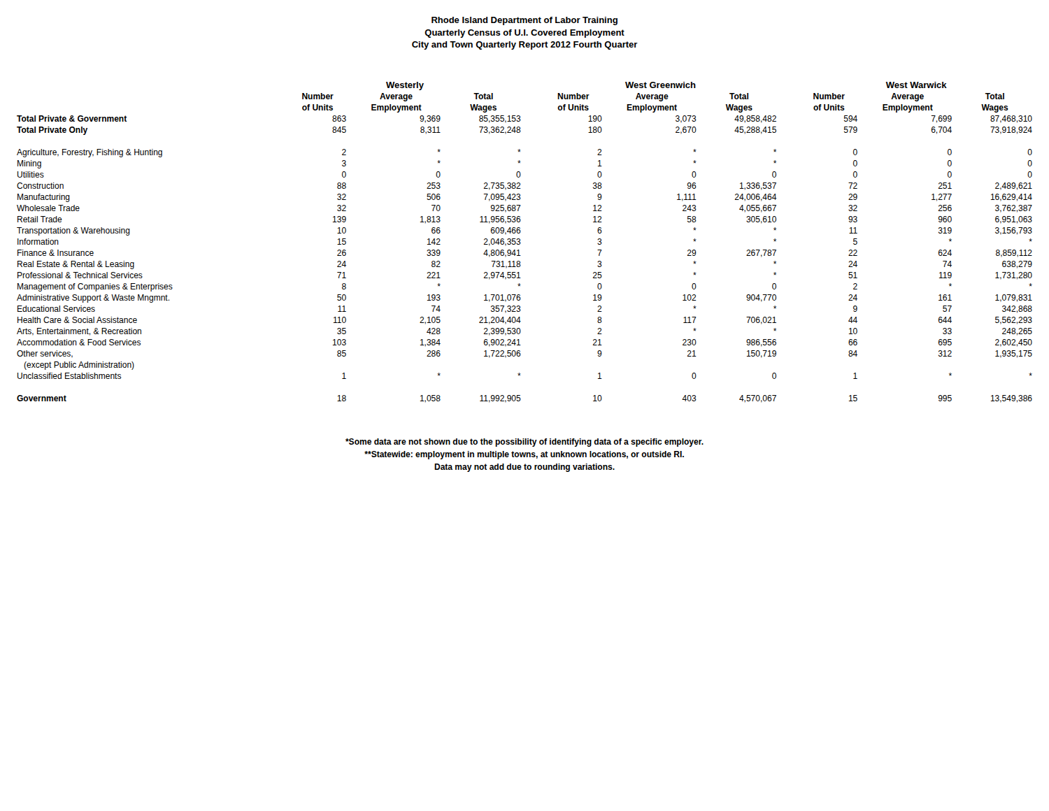Rhode Island Department of Labor Training
Quarterly Census of U.I. Covered Employment
City and Town Quarterly Report 2012 Fourth Quarter
| | Westerly | | West Greenwich | | West Warwick |
| --- | --- | --- | --- | --- | --- |
| | Number | Average | Total | | Number | Average | Total | | Number | Average | Total |
| | of Units | Employment | Wages | | of Units | Employment | Wages | | of Units | Employment | Wages |
| Total Private & Government | 863 | 9,369 | 85,355,153 | | 190 | 3,073 | 49,858,482 | | 594 | 7,699 | 87,468,310 |
| Total Private Only | 845 | 8,311 | 73,362,248 | | 180 | 2,670 | 45,288,415 | | 579 | 6,704 | 73,918,924 |
| Agriculture, Forestry, Fishing & Hunting | 2 | * | * | | 2 | * | * | | 0 | 0 | 0 |
| Mining | 3 | * | * | | 1 | * | * | | 0 | 0 | 0 |
| Utilities | 0 | 0 | 0 | | 0 | 0 | 0 | | 0 | 0 | 0 |
| Construction | 88 | 253 | 2,735,382 | | 38 | 96 | 1,336,537 | | 72 | 251 | 2,489,621 |
| Manufacturing | 32 | 506 | 7,095,423 | | 9 | 1,111 | 24,006,464 | | 29 | 1,277 | 16,629,414 |
| Wholesale Trade | 32 | 70 | 925,687 | | 12 | 243 | 4,055,667 | | 32 | 256 | 3,762,387 |
| Retail Trade | 139 | 1,813 | 11,956,536 | | 12 | 58 | 305,610 | | 93 | 960 | 6,951,063 |
| Transportation & Warehousing | 10 | 66 | 609,466 | | 6 | * | * | | 11 | 319 | 3,156,793 |
| Information | 15 | 142 | 2,046,353 | | 3 | * | * | | 5 | * | * |
| Finance & Insurance | 26 | 339 | 4,806,941 | | 7 | 29 | 267,787 | | 22 | 624 | 8,859,112 |
| Real Estate & Rental & Leasing | 24 | 82 | 731,118 | | 3 | * | * | | 24 | 74 | 638,279 |
| Professional & Technical Services | 71 | 221 | 2,974,551 | | 25 | * | * | | 51 | 119 | 1,731,280 |
| Management of Companies & Enterprises | 8 | * | * | | 0 | 0 | 0 | | 2 | * | * |
| Administrative Support & Waste Mngmnt. | 50 | 193 | 1,701,076 | | 19 | 102 | 904,770 | | 24 | 161 | 1,079,831 |
| Educational Services | 11 | 74 | 357,323 | | 2 | * | * | | 9 | 57 | 342,868 |
| Health Care & Social Assistance | 110 | 2,105 | 21,204,404 | | 8 | 117 | 706,021 | | 44 | 644 | 5,562,293 |
| Arts, Entertainment, & Recreation | 35 | 428 | 2,399,530 | | 2 | * | * | | 10 | 33 | 248,265 |
| Accommodation & Food Services | 103 | 1,384 | 6,902,241 | | 21 | 230 | 986,556 | | 66 | 695 | 2,602,450 |
| Other services, | 85 | 286 | 1,722,506 | | 9 | 21 | 150,719 | | 84 | 312 | 1,935,175 |
| (except Public Administration) | | | | | | | | | | | |
| Unclassified Establishments | 1 | * | * | | 1 | 0 | 0 | | 1 | * | * |
| Government | 18 | 1,058 | 11,992,905 | | 10 | 403 | 4,570,067 | | 15 | 995 | 13,549,386 |
*Some data are not shown due to the possibility of identifying data of a specific employer.
**Statewide: employment in multiple towns, at unknown locations, or outside RI.
Data may not add due to rounding variations.